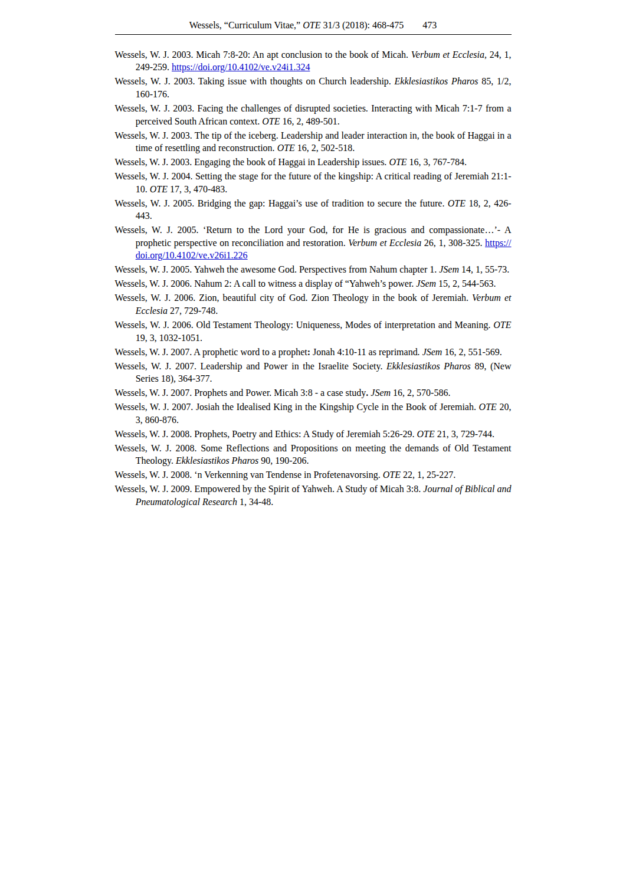Wessels, “Curriculum Vitae,” OTE 31/3 (2018): 468-475 473
Wessels, W. J. 2003. Micah 7:8-20: An apt conclusion to the book of Micah. Verbum et Ecclesia, 24, 1, 249-259. https://doi.org/10.4102/ve.v24i1.324
Wessels, W. J. 2003. Taking issue with thoughts on Church leadership. Ekklesiastikos Pharos 85, 1/2, 160-176.
Wessels, W. J. 2003. Facing the challenges of disrupted societies. Interacting with Micah 7:1-7 from a perceived South African context. OTE 16, 2, 489-501.
Wessels, W. J. 2003. The tip of the iceberg. Leadership and leader interaction in, the book of Haggai in a time of resettling and reconstruction. OTE 16, 2, 502-518.
Wessels, W. J. 2003. Engaging the book of Haggai in Leadership issues. OTE 16, 3, 767-784.
Wessels, W. J. 2004. Setting the stage for the future of the kingship: A critical reading of Jeremiah 21:1-10. OTE 17, 3, 470-483.
Wessels, W. J. 2005. Bridging the gap: Haggai’s use of tradition to secure the future. OTE 18, 2, 426-443.
Wessels, W. J. 2005. ‘Return to the Lord your God, for He is gracious and compassionate…’- A prophetic perspective on reconciliation and restoration. Verbum et Ecclesia 26, 1, 308-325. https://doi.org/10.4102/ve.v26i1.226
Wessels, W. J. 2005. Yahweh the awesome God. Perspectives from Nahum chapter 1. JSem 14, 1, 55-73.
Wessels, W. J. 2006. Nahum 2: A call to witness a display of “Yahweh’s power. JSem 15, 2, 544-563.
Wessels, W. J. 2006. Zion, beautiful city of God. Zion Theology in the book of Jeremiah. Verbum et Ecclesia 27, 729-748.
Wessels, W. J. 2006. Old Testament Theology: Uniqueness, Modes of interpretation and Meaning. OTE 19, 3, 1032-1051.
Wessels, W. J. 2007. A prophetic word to a prophet: Jonah 4:10-11 as reprimand. JSem 16, 2, 551-569.
Wessels, W. J. 2007. Leadership and Power in the Israelite Society. Ekklesiastikos Pharos 89, (New Series 18), 364-377.
Wessels, W. J. 2007. Prophets and Power. Micah 3:8 - a case study. JSem 16, 2, 570-586.
Wessels, W. J. 2007. Josiah the Idealised King in the Kingship Cycle in the Book of Jeremiah. OTE 20, 3, 860-876.
Wessels, W. J. 2008. Prophets, Poetry and Ethics: A Study of Jeremiah 5:26-29. OTE 21, 3, 729-744.
Wessels, W. J. 2008. Some Reflections and Propositions on meeting the demands of Old Testament Theology. Ekklesiastikos Pharos 90, 190-206.
Wessels, W. J. 2008. ‘n Verkenning van Tendense in Profetenavorsing. OTE 22, 1, 25-227.
Wessels, W. J. 2009. Empowered by the Spirit of Yahweh. A Study of Micah 3:8. Journal of Biblical and Pneumatological Research 1, 34-48.